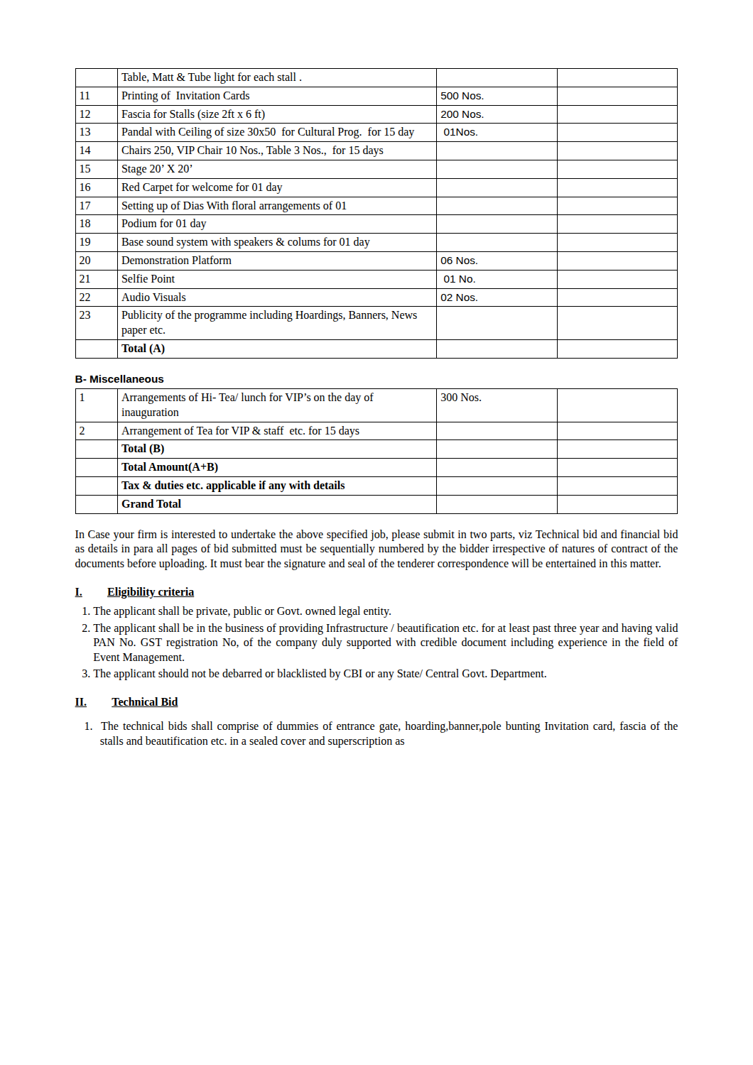| | Table, Matt & Tube light for each stall . | | |
| 11 | Printing of Invitation Cards | 500 Nos. | |
| 12 | Fascia for Stalls (size 2ft x 6 ft) | 200 Nos. | |
| 13 | Pandal with Ceiling of size 30x50 for Cultural Prog. for 15 day | 01Nos. | |
| 14 | Chairs 250, VIP Chair 10 Nos., Table 3 Nos., for 15 days | | |
| 15 | Stage 20’ X 20’ | | |
| 16 | Red Carpet for welcome for 01 day | | |
| 17 | Setting up of Dias With floral arrangements of 01 | | |
| 18 | Podium for 01 day | | |
| 19 | Base sound system with speakers & colums for 01 day | | |
| 20 | Demonstration Platform | 06 Nos. | |
| 21 | Selfie Point | 01 No. | |
| 22 | Audio Visuals | 02 Nos. | |
| 23 | Publicity of the programme including Hoardings, Banners, News paper etc. | | |
| | Total (A) | | |
B- Miscellaneous
| 1 | Arrangements of Hi- Tea/ lunch for VIP’s on the day of inauguration | 300 Nos. | |
| 2 | Arrangement of Tea for VIP & staff etc. for 15 days | | |
| | Total (B) | | |
| | Total Amount(A+B) | | |
| | Tax & duties etc. applicable if any with details | | |
| | Grand Total | | |
In Case your firm is interested to undertake the above specified job, please submit in two parts, viz Technical bid and financial bid as details in para all pages of bid submitted must be sequentially numbered by the bidder irrespective of natures of contract of the documents before uploading. It must bear the signature and seal of the tenderer correspondence will be entertained in this matter.
I. Eligibility criteria
The applicant shall be private, public or Govt. owned legal entity.
The applicant shall be in the business of providing Infrastructure / beautification etc. for at least past three year and having valid PAN No. GST registration No, of the company duly supported with credible document including experience in the field of Event Management.
The applicant should not be debarred or blacklisted by CBI or any State/ Central Govt. Department.
II. Technical Bid
1. The technical bids shall comprise of dummies of entrance gate, hoarding,banner,pole bunting Invitation card, fascia of the stalls and beautification etc. in a sealed cover and superscription as